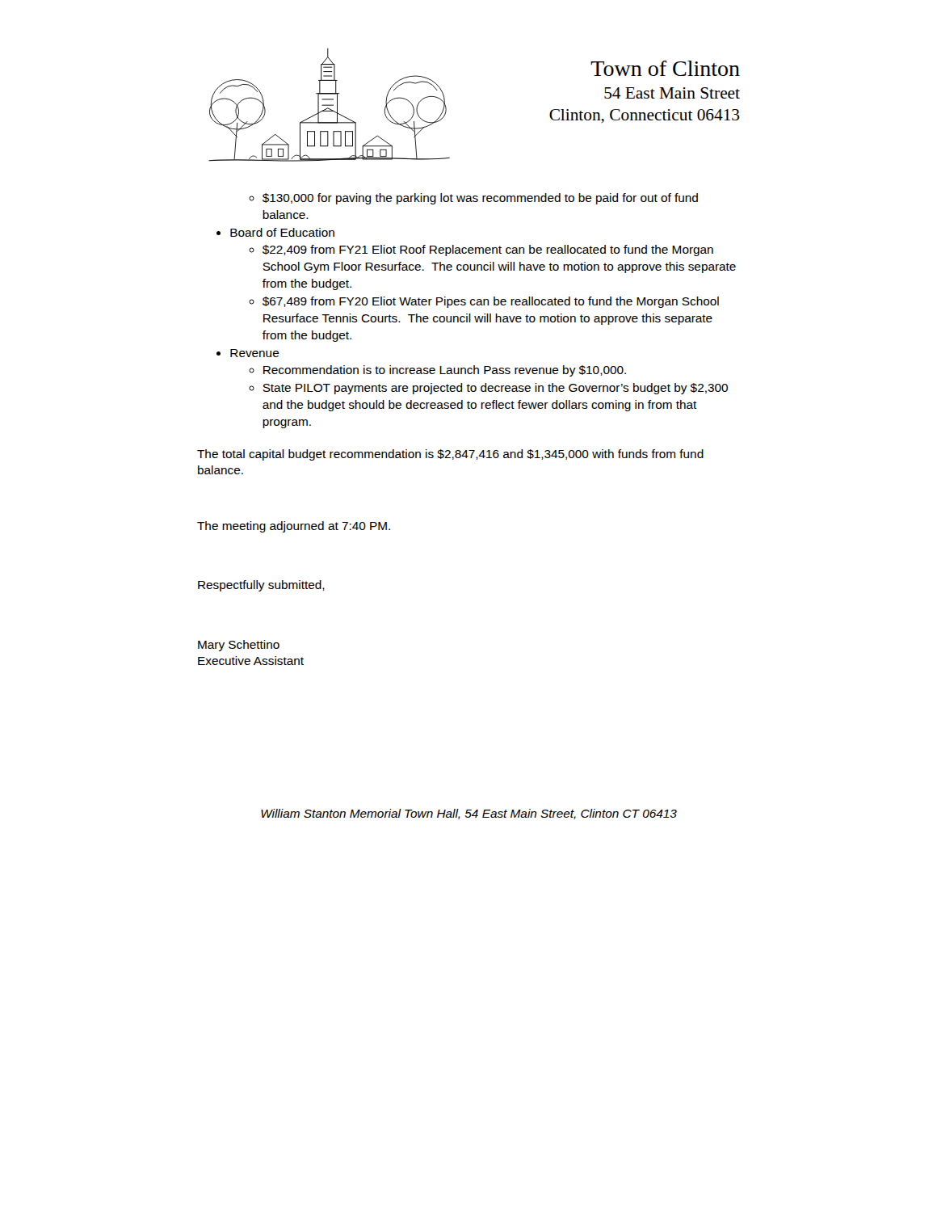Town of Clinton
54 East Main Street
Clinton, Connecticut 06413
$130,000 for paving the parking lot was recommended to be paid for out of fund balance.
Board of Education
$22,409 from FY21 Eliot Roof Replacement can be reallocated to fund the Morgan School Gym Floor Resurface. The council will have to motion to approve this separate from the budget.
$67,489 from FY20 Eliot Water Pipes can be reallocated to fund the Morgan School Resurface Tennis Courts. The council will have to motion to approve this separate from the budget.
Revenue
Recommendation is to increase Launch Pass revenue by $10,000.
State PILOT payments are projected to decrease in the Governor’s budget by $2,300 and the budget should be decreased to reflect fewer dollars coming in from that program.
The total capital budget recommendation is $2,847,416 and $1,345,000 with funds from fund balance.
The meeting adjourned at 7:40 PM.
Respectfully submitted,
Mary Schettino
Executive Assistant
William Stanton Memorial Town Hall, 54 East Main Street, Clinton CT 06413